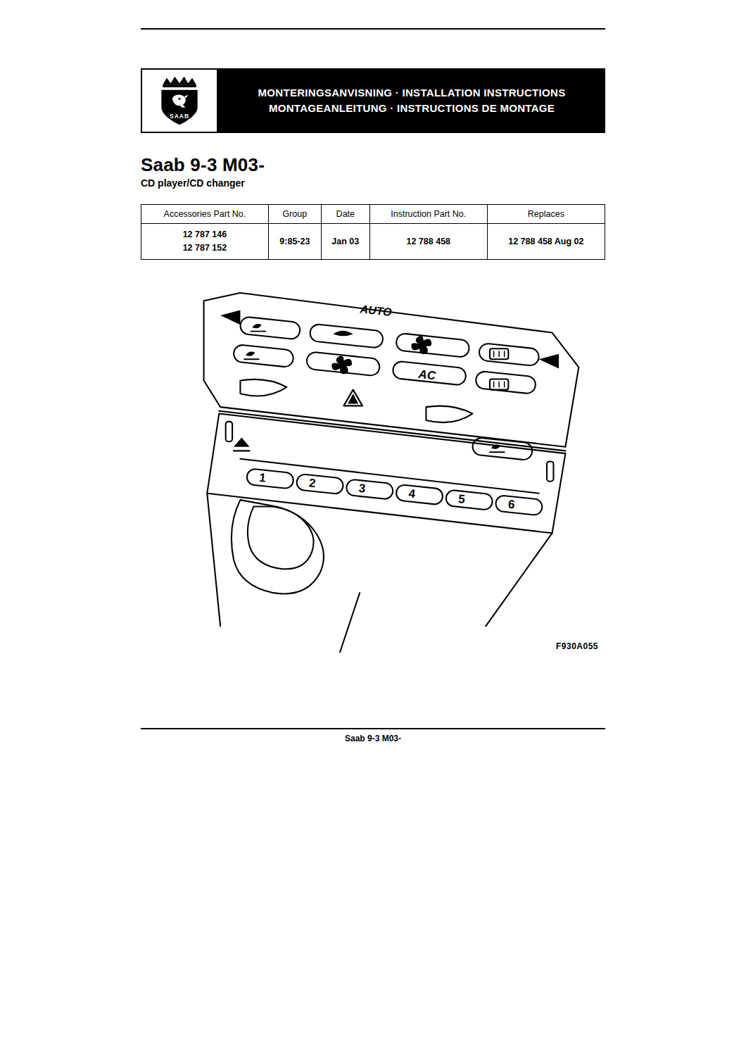SAAB
MONTERINGSANVISNING · INSTALLATION INSTRUCTIONS
MONTAGEANLEITUNG · INSTRUCTIONS DE MONTAGE
Saab 9-3 M03-
CD player/CD changer
| Accessories Part No. | Group | Date | Instruction Part No. | Replaces |
| --- | --- | --- | --- | --- |
| 12 787 146 12 787 152 | 9:85-23 | Jan 03 | 12 788 458 | 12 788 458 Aug 02 |
AUTO AC 1 2 3 4 5 6
F930A055
Saab 9-3 M03-